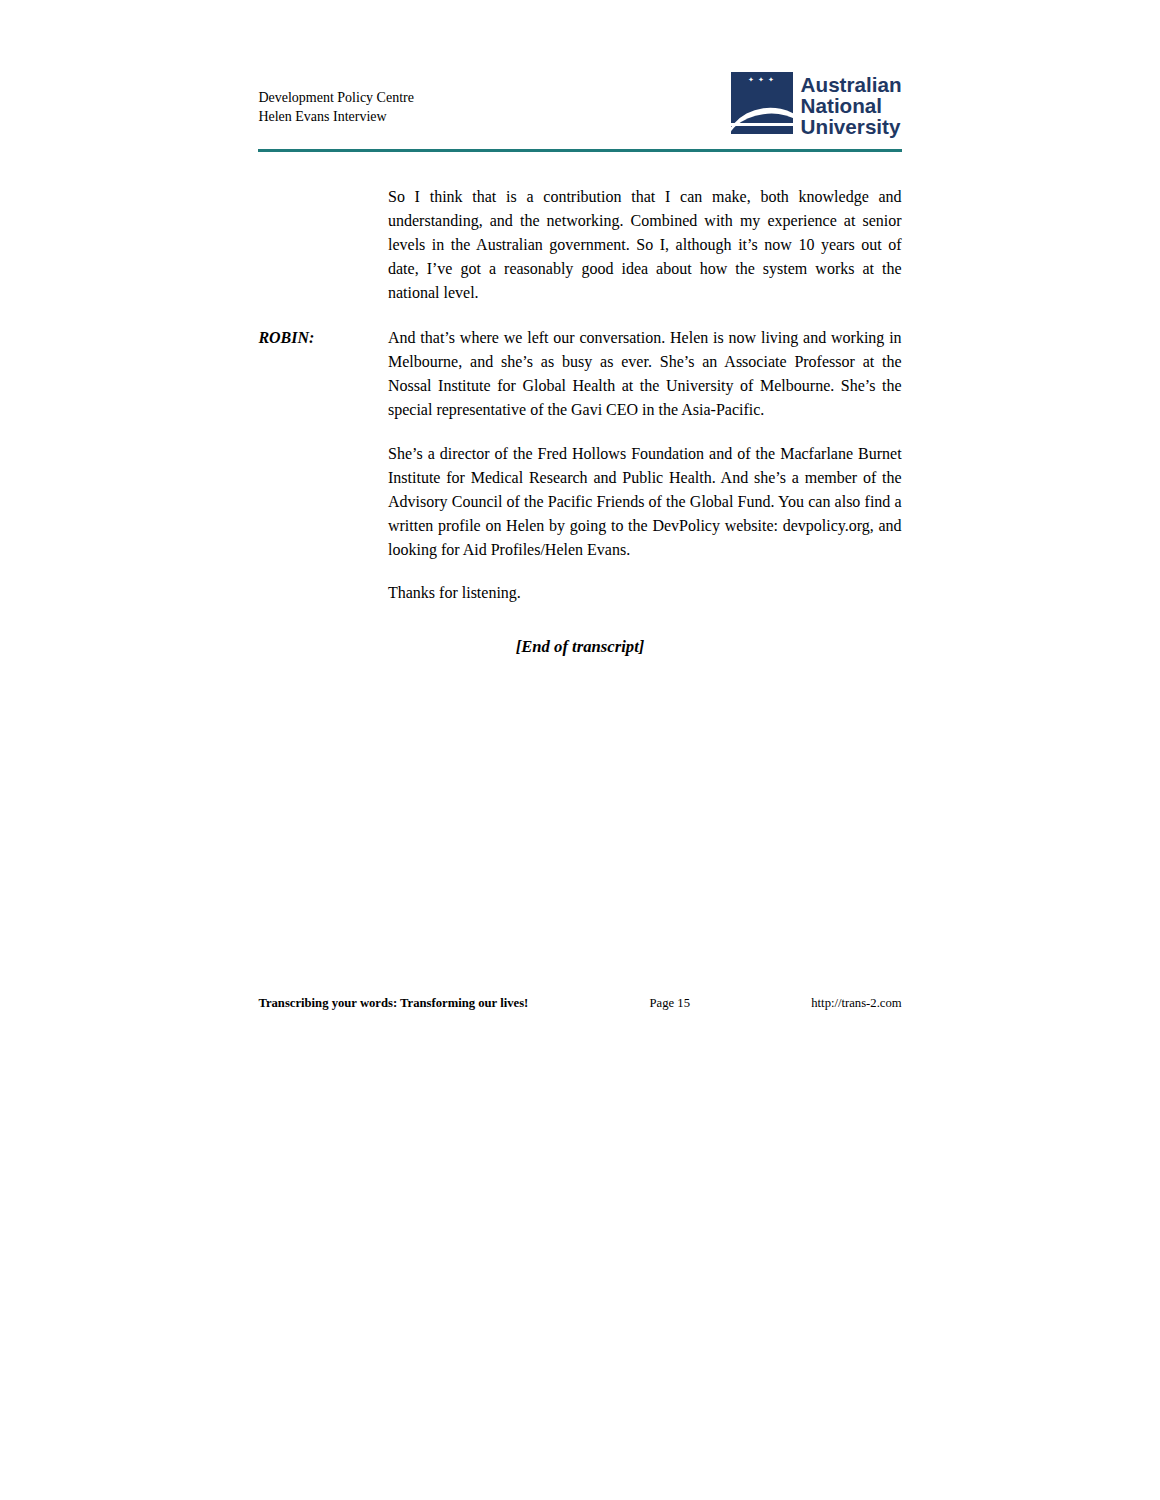Development Policy Centre
Helen Evans Interview
✦ ✦ ✦
Australian
National
University
So I think that is a contribution that I can make, both knowledge and understanding, and the networking. Combined with my experience at senior levels in the Australian government. So I, although it’s now 10 years out of date, I’ve got a reasonably good idea about how the system works at the national level.
ROBIN:
And that’s where we left our conversation. Helen is now living and working in Melbourne, and she’s as busy as ever. She’s an Associate Professor at the Nossal Institute for Global Health at the University of Melbourne. She’s the special representative of the Gavi CEO in the Asia-Pacific.
She’s a director of the Fred Hollows Foundation and of the Macfarlane Burnet Institute for Medical Research and Public Health. And she’s a member of the Advisory Council of the Pacific Friends of the Global Fund. You can also find a written profile on Helen by going to the DevPolicy website: devpolicy.org, and looking for Aid Profiles/Helen Evans.
Thanks for listening.
[End of transcript]
Transcribing your words: Transforming our lives!
Page 15
http://trans-2.com